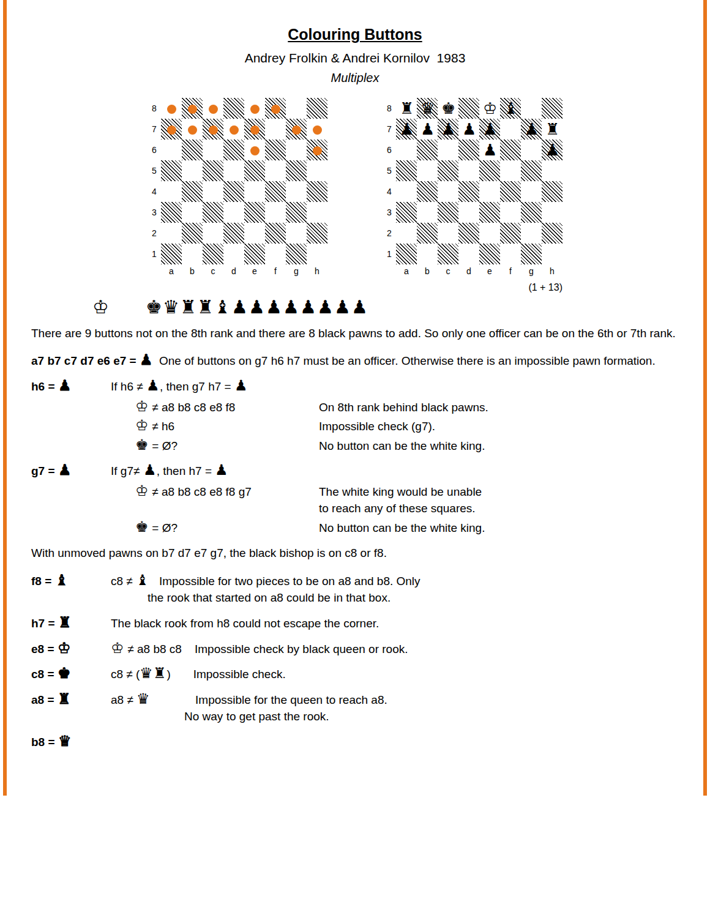Colouring Buttons
Andrey Frolkin & Andrei Kornilov 1983
Multiplex
| 8 | | | | | | | | |
| 7 | | | | | | | | |
| 6 | | | | | | | | |
| 5 | | | | | | | | |
| 4 | | | | | | | | |
| 3 | | | | | | | | |
| 2 | | | | | | | | |
| 1 | | | | | | | | |
| | a | b | c | d | e | f | g | h |
| 8 | ♜ | ♛ | ♚ | | ♔ | ♝ | | |
| 7 | ♟ | ♟ | ♟ | ♟ | ♟ | | ♟ | ♜ |
| 6 | | | | | ♟ | | | ♟ |
| 5 | | | | | | | | |
| 4 | | | | | | | | |
| 3 | | | | | | | | |
| 2 | | | | | | | | |
| 1 | | | | | | | | |
| | a | b | c | d | e | f | g | h |
(1 + 13)
♔ ♚♛♜♜♝♟♟♟♟♟♟♟♟
There are 9 buttons not on the 8th rank and there are 8 black pawns to add. So only one officer can be on the 6th or 7th rank.
a7 b7 c7 d7 e6 e7 = ♟
One of buttons on g7 h6 h7 must be an officer. Otherwise there is an impossible pawn formation.
h6 = ♟
If h6 ≠ ♟, then g7 h7 = ♟
♔ ≠ a8 b8 c8 e8 f8
On 8th rank behind black pawns.
♔ ≠ h6
Impossible check (g7).
♚ = Ø?
No button can be the white king.
g7 = ♟
If g7≠ ♟, then h7 = ♟
♔ ≠ a8 b8 c8 e8 f8 g7
The white king would be unable
to reach any of these squares.
♚ = Ø?
No button can be the white king.
With unmoved pawns on b7 d7 e7 g7, the black bishop is on c8 or f8.
f8 = ♝
c8 ≠ ♝ Impossible for two pieces to be on a8 and b8. Only
the rook that started on a8 could be in that box.
h7 = ♜
The black rook from h8 could not escape the corner.
e8 = ♔
♔ ≠ a8 b8 c8 Impossible check by black queen or rook.
c8 = ♚
c8 ≠ (♛♜) Impossible check.
a8 = ♜
a8 ≠ ♛ Impossible for the queen to reach a8.
No way to get past the rook.
b8 = ♛